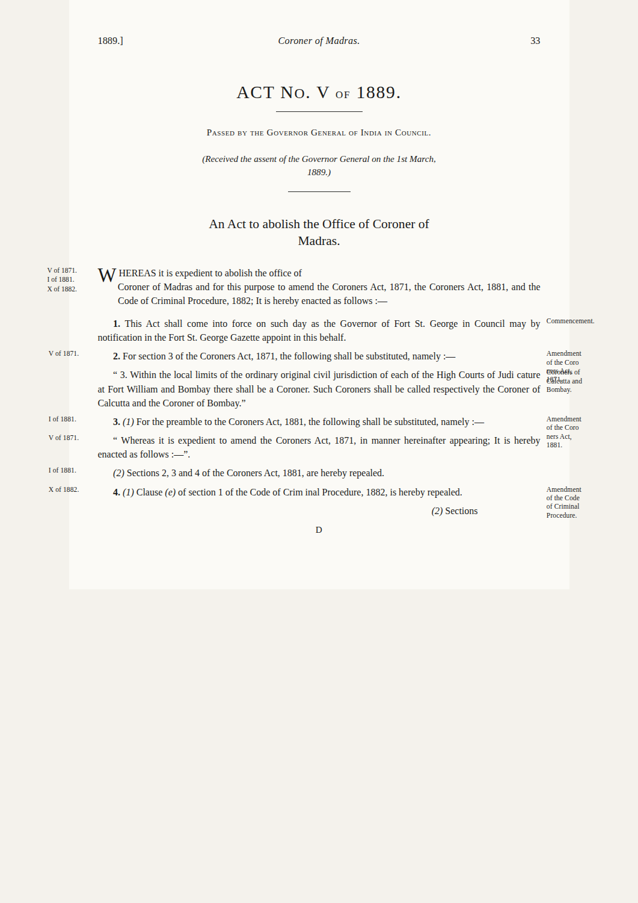1889.]
Coroner of Madras.
33
ACT NO. V of 1889.
Passed by the Governor General of India in Council.
(Received the assent of the Governor General on the 1st March, 1889.)
An Act to abolish the Office of Coroner of
Madras.
V of 1871.
I of 1881.
X of 1882.
WHEREAS it is expedient to abolish the office of Coroner of Madras and for this purpose to amend the Coroners Act, 1871, the Coroners Act, 1881, and the Code of Criminal Procedure, 1882; It is hereby enacted as follows :—
Commence­ment.
1. This Act shall come into force on such day as the Governor of Fort St. George in Council may by notification in the Fort St. George Gazette appoint in this behalf.
V of 1871. Amendment
of the Coro­
ners Act,
1871.
2. For section 3 of the Coroners Act, 1871, the following shall be substituted, namely :—
Coroners of
Calcutta and
Bombay.
“ 3. Within the local limits of the ordinary original civil jurisdiction of each of the High Courts of Judi­ cature at Fort William and Bombay there shall be a Coroner. Such Coroners shall be called respectively the Coroner of Calcutta and the Coroner of Bombay.”
I of 1881. Amendment
of the Coro­
ners Act,
1881.
3. (1) For the preamble to the Coroners Act, 1881, the following shall be substituted, namely :—
V of 1871.
“ Whereas it is expedient to amend the Coroners Act, 1871, in manner hereinafter appearing; It is hereby enacted as follows :—”.
I of 1881.
(2) Sections 2, 3 and 4 of the Coroners Act, 1881, are hereby repealed.
X of 1882. Amendment
of the Code
of Criminal
Procedure.
4. (1) Clause (e) of section 1 of the Code of Crim­ inal Procedure, 1882, is hereby repealed.
(2) Sections
D